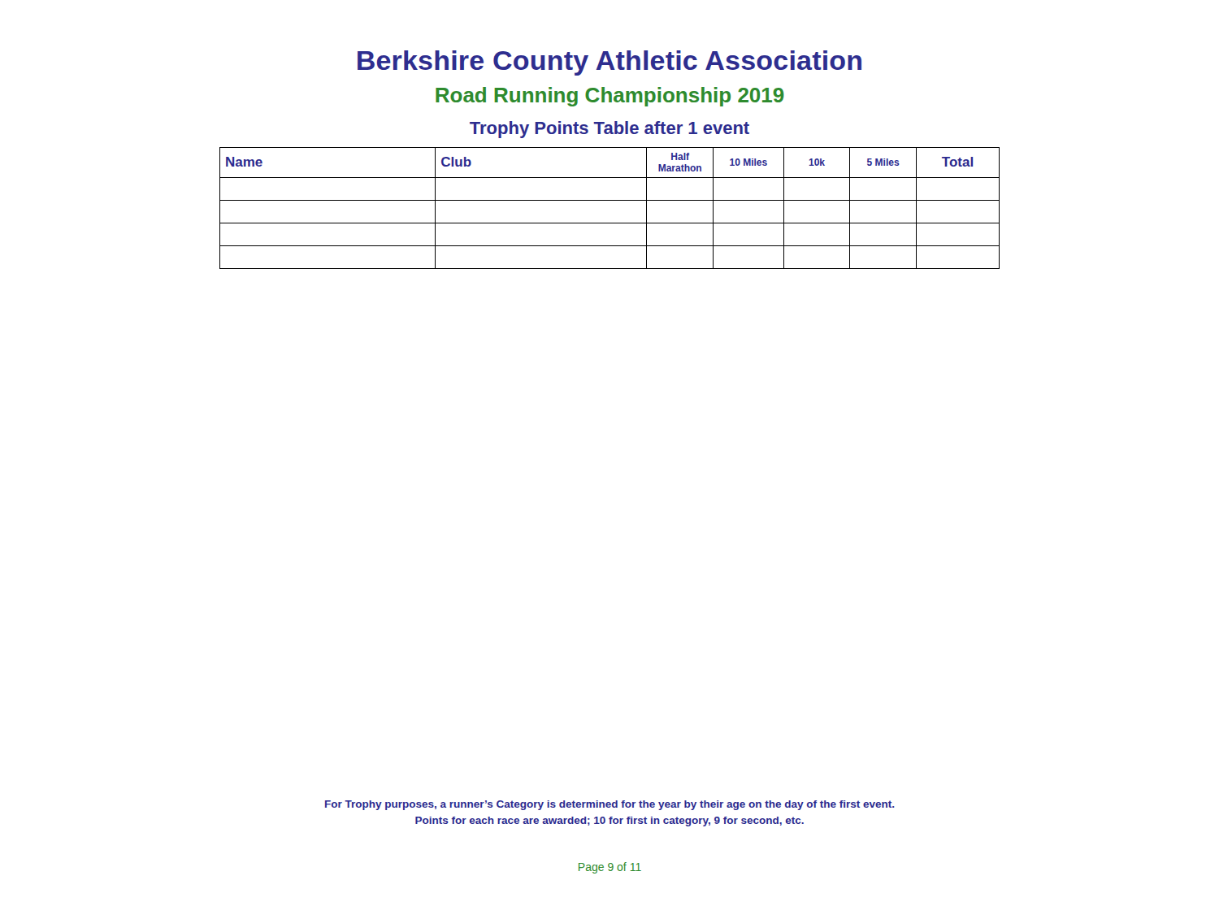Berkshire County Athletic Association
Road Running Championship 2019
Trophy Points Table after 1 event
| Name | Club | Half Marathon | 10 Miles | 10k | 5 Miles | Total |
| --- | --- | --- | --- | --- | --- | --- |
For Trophy purposes, a runner’s Category is determined for the year by their age on the day of the first event.
Points for each race are awarded; 10 for first in category, 9 for second, etc.
Page 9 of 11